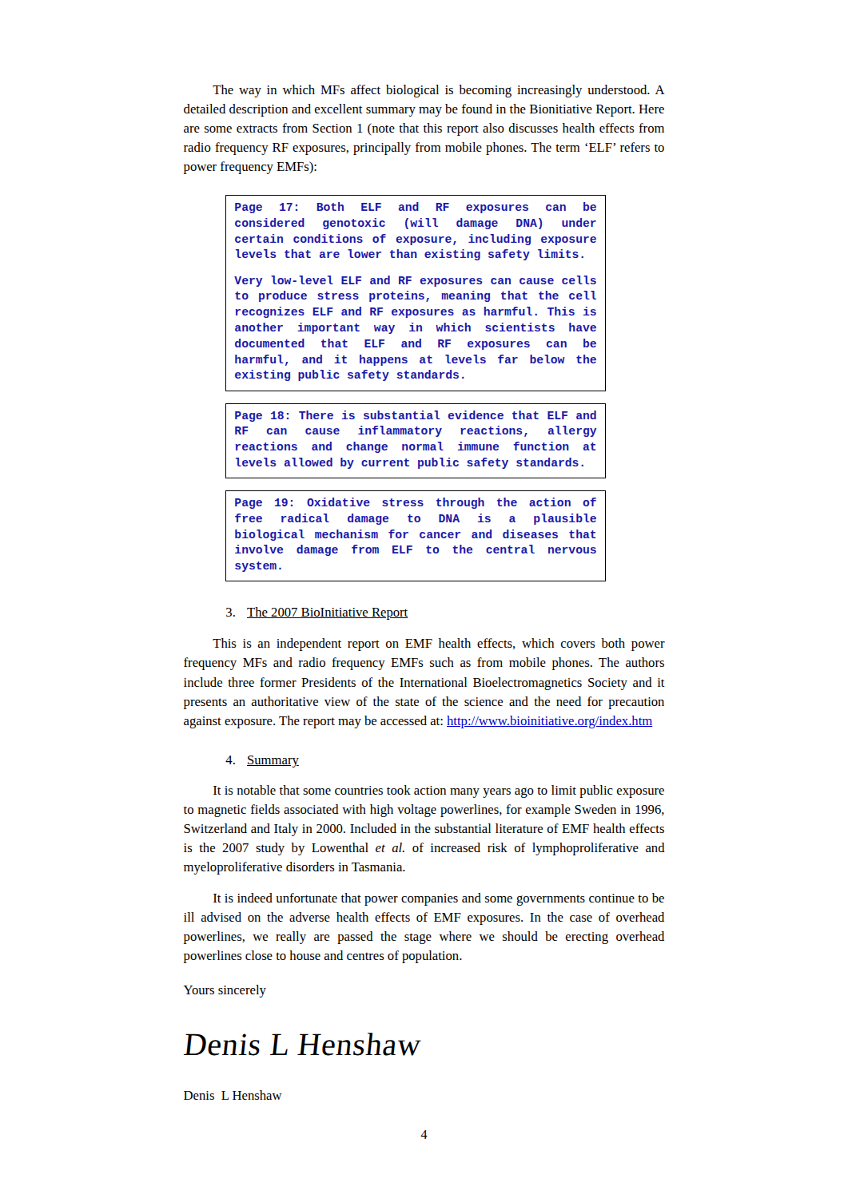The way in which MFs affect biological is becoming increasingly understood. A detailed description and excellent summary may be found in the Bionitiative Report. Here are some extracts from Section 1 (note that this report also discusses health effects from radio frequency RF exposures, principally from mobile phones. The term ‘ELF’ refers to power frequency EMFs):
Page 17: Both ELF and RF exposures can be considered genotoxic (will damage DNA) under certain conditions of exposure, including exposure levels that are lower than existing safety limits.
Very low-level ELF and RF exposures can cause cells to produce stress proteins, meaning that the cell recognizes ELF and RF exposures as harmful. This is another important way in which scientists have documented that ELF and RF exposures can be harmful, and it happens at levels far below the existing public safety standards.
Page 18: There is substantial evidence that ELF and RF can cause inflammatory reactions, allergy reactions and change normal immune function at levels allowed by current public safety standards.
Page 19: Oxidative stress through the action of free radical damage to DNA is a plausible biological mechanism for cancer and diseases that involve damage from ELF to the central nervous system.
3. The 2007 BioInitiative Report
This is an independent report on EMF health effects, which covers both power frequency MFs and radio frequency EMFs such as from mobile phones. The authors include three former Presidents of the International Bioelectromagnetics Society and it presents an authoritative view of the state of the science and the need for precaution against exposure. The report may be accessed at: http://www.bioinitiative.org/index.htm
4. Summary
It is notable that some countries took action many years ago to limit public exposure to magnetic fields associated with high voltage powerlines, for example Sweden in 1996, Switzerland and Italy in 2000. Included in the substantial literature of EMF health effects is the 2007 study by Lowenthal et al. of increased risk of lymphoproliferative and myeloproliferative disorders in Tasmania.
It is indeed unfortunate that power companies and some governments continue to be ill advised on the adverse health effects of EMF exposures. In the case of overhead powerlines, we really are passed the stage where we should be erecting overhead powerlines close to house and centres of population.
Yours sincerely
Denis L Henshaw
Denis L Henshaw
4